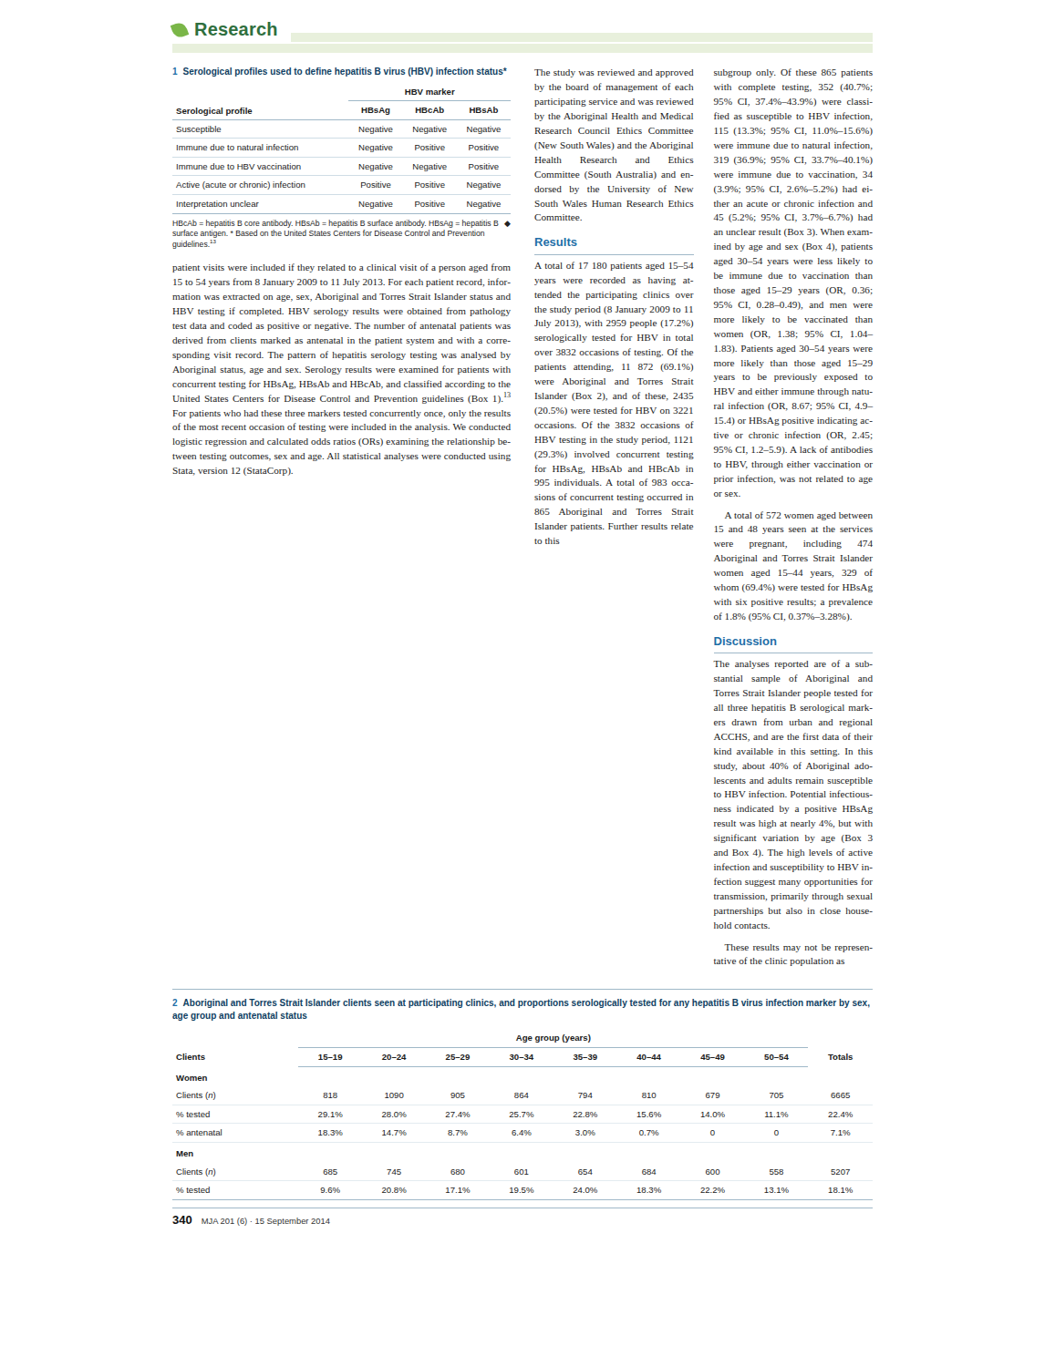Research
1 Serological profiles used to define hepatitis B virus (HBV) infection status*
| Serological profile | HBV marker |
| --- | --- |
| HBsAg | HBcAb | HBsAb |
| Susceptible | Negative | Negative | Negative |
| Immune due to natural infection | Negative | Positive | Positive |
| Immune due to HBV vaccination | Negative | Negative | Positive |
| Active (acute or chronic) infection | Positive | Positive | Negative |
| Interpretation unclear | Negative | Positive | Negative |
◆ HBcAb = hepatitis B core antibody. HBsAb = hepatitis B surface antibody. HBsAg = hepatitis B surface antigen. * Based on the United States Centers for Disease Control and Prevention guidelines.13
patient visits were included if they related to a clinical visit of a person aged from 15 to 54 years from 8 January 2009 to 11 July 2013. For each patient record, information was extracted on age, sex, Aboriginal and Torres Strait Islander status and HBV testing if completed. HBV serology results were obtained from pathology test data and coded as positive or negative. The number of antenatal patients was derived from clients marked as antenatal in the patient system and with a corresponding visit record. The pattern of hepatitis serology testing was analysed by Aboriginal status, age and sex. Serology results were examined for patients with concurrent testing for HBsAg, HBsAb and HBcAb, and classified according to the United States Centers for Disease Control and Prevention guidelines (Box 1).13 For patients who had these three markers tested concurrently once, only the results of the most recent occasion of testing were included in the analysis. We conducted logistic regression and calculated odds ratios (ORs) examining the relationship between testing outcomes, sex and age. All statistical analyses were conducted using Stata, version 12 (StataCorp).
The study was reviewed and approved by the board of management of each participating service and was reviewed by the Aboriginal Health and Medical Research Council Ethics Committee (New South Wales) and the Aboriginal Health Research and Ethics Committee (South Australia) and endorsed by the University of New South Wales Human Research Ethics Committee.
Results
A total of 17 180 patients aged 15–54 years were recorded as having attended the participating clinics over the study period (8 January 2009 to 11 July 2013), with 2959 people (17.2%) serologically tested for HBV in total over 3832 occasions of testing. Of the patients attending, 11 872 (69.1%) were Aboriginal and Torres Strait Islander (Box 2), and of these, 2435 (20.5%) were tested for HBV on 3221 occasions. Of the 3832 occasions of HBV testing in the study period, 1121 (29.3%) involved concurrent testing for HBsAg, HBsAb and HBcAb in 995 individuals. A total of 983 occasions of concurrent testing occurred in 865 Aboriginal and Torres Strait Islander patients. Further results relate to this
subgroup only. Of these 865 patients with complete testing, 352 (40.7%; 95% CI, 37.4%–43.9%) were classified as susceptible to HBV infection, 115 (13.3%; 95% CI, 11.0%–15.6%) were immune due to natural infection, 319 (36.9%; 95% CI, 33.7%–40.1%) were immune due to vaccination, 34 (3.9%; 95% CI, 2.6%–5.2%) had either an acute or chronic infection and 45 (5.2%; 95% CI, 3.7%–6.7%) had an unclear result (Box 3). When examined by age and sex (Box 4), patients aged 30–54 years were less likely to be immune due to vaccination than those aged 15–29 years (OR, 0.36; 95% CI, 0.28–0.49), and men were more likely to be vaccinated than women (OR, 1.38; 95% CI, 1.04–1.83). Patients aged 30–54 years were more likely than those aged 15–29 years to be previously exposed to HBV and either immune through natural infection (OR, 8.67; 95% CI, 4.9–15.4) or HBsAg positive indicating active or chronic infection (OR, 2.45; 95% CI, 1.2–5.9). A lack of antibodies to HBV, through either vaccination or prior infection, was not related to age or sex.
A total of 572 women aged between 15 and 48 years seen at the services were pregnant, including 474 Aboriginal and Torres Strait Islander women aged 15–44 years, 329 of whom (69.4%) were tested for HBsAg with six positive results; a prevalence of 1.8% (95% CI, 0.37%–3.28%).
Discussion
The analyses reported are of a substantial sample of Aboriginal and Torres Strait Islander people tested for all three hepatitis B serological markers drawn from urban and regional ACCHS, and are the first data of their kind available in this setting. In this study, about 40% of Aboriginal adolescents and adults remain susceptible to HBV infection. Potential infectiousness indicated by a positive HBsAg result was high at nearly 4%, but with significant variation by age (Box 3 and Box 4). The high levels of active infection and susceptibility to HBV infection suggest many opportunities for transmission, primarily through sexual partnerships but also in close household contacts.
These results may not be representative of the clinic population as
2 Aboriginal and Torres Strait Islander clients seen at participating clinics, and proportions serologically tested for any hepatitis B virus infection marker by sex, age group and antenatal status
| Clients | Age group (years) | Totals |
| --- | --- | --- |
| 15–19 | 20–24 | 25–29 | 30–34 | 35–39 | 40–44 | 45–49 | 50–54 |
| Women |
| Clients ( n ) | 818 | 1090 | 905 | 864 | 794 | 810 | 679 | 705 | 6665 |
| % tested | 29.1% | 28.0% | 27.4% | 25.7% | 22.8% | 15.6% | 14.0% | 11.1% | 22.4% |
| % antenatal | 18.3% | 14.7% | 8.7% | 6.4% | 3.0% | 0.7% | 0 | 0 | 7.1% |
| Men |
| Clients ( n ) | 685 | 745 | 680 | 601 | 654 | 684 | 600 | 558 | 5207 |
| % tested | 9.6% | 20.8% | 17.1% | 19.5% | 24.0% | 18.3% | 22.2% | 13.1% | 18.1% |
340 MJA 201 (6) · 15 September 2014